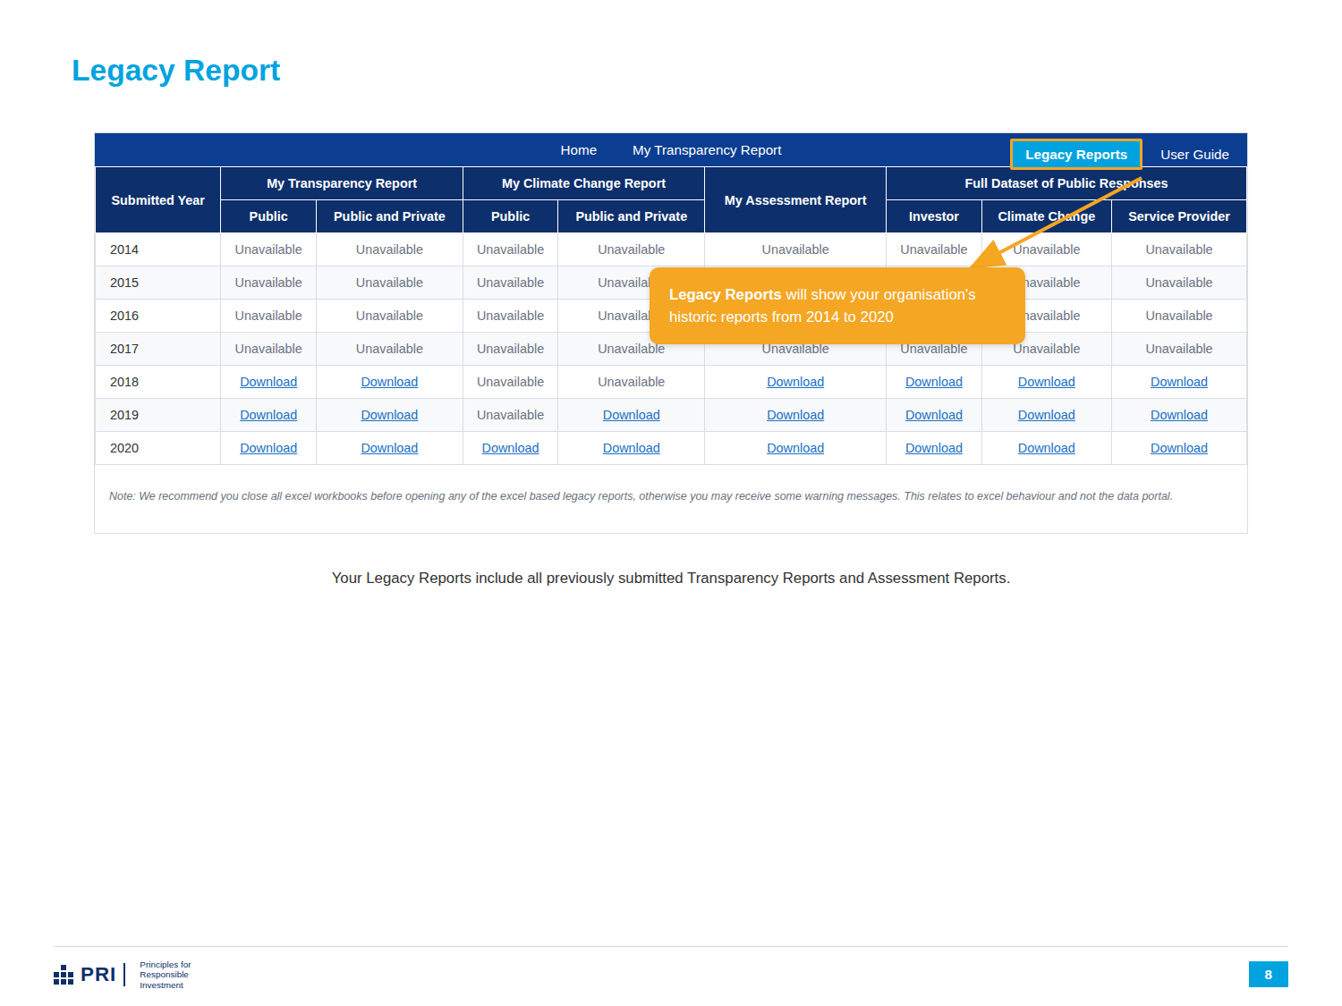Legacy Report
Home My Transparency Report
Legacy Reports User Guide
Legacy Reports will show your organisation's historic reports from 2014 to 2020
| Submitted Year | My Transparency Report | My Climate Change Report | My Assessment Report | Full Dataset of Public Responses |
| --- | --- | --- | --- | --- |
| Public | Public and Private | Public | Public and Private | Investor | Climate Change | Service Provider |
| 2014 | Unavailable | Unavailable | Unavailable | Unavailable | Unavailable | Unavailable | Unavailable | Unavailable |
| 2015 | Unavailable | Unavailable | Unavailable | Unavailable | Unavailable | Unavailable | Unavailable | Unavailable |
| 2016 | Unavailable | Unavailable | Unavailable | Unavailable | Unavailable | Unavailable | Unavailable | Unavailable |
| 2017 | Unavailable | Unavailable | Unavailable | Unavailable | Unavailable | Unavailable | Unavailable | Unavailable |
| 2018 | Download | Download | Unavailable | Unavailable | Download | Download | Download | Download |
| 2019 | Download | Download | Unavailable | Download | Download | Download | Download | Download |
| 2020 | Download | Download | Download | Download | Download | Download | Download | Download |
Note: We recommend you close all excel workbooks before opening any of the excel based legacy reports, otherwise you may receive some warning messages. This relates to excel behaviour and not the data portal.
Your Legacy Reports include all previously submitted Transparency Reports and Assessment Reports.
PRI
Principles for
Responsible
Investment
8